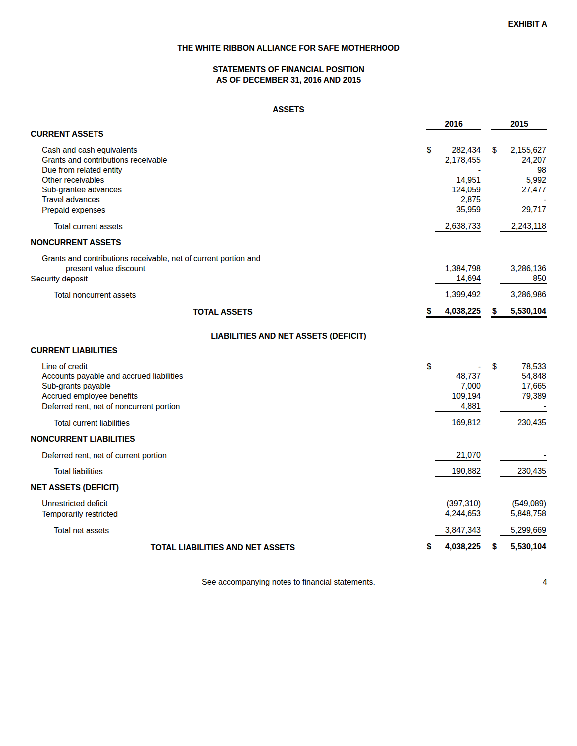EXHIBIT A
THE WHITE RIBBON ALLIANCE FOR SAFE MOTHERHOOD
STATEMENTS OF FINANCIAL POSITION
AS OF DECEMBER 31, 2016 AND 2015
ASSETS
| | | 2016 | | 2015 |
| CURRENT ASSETS | | | | | | |
| Cash and cash equivalents | | $ | 282,434 | | $ | 2,155,627 |
| Grants and contributions receivable | | | 2,178,455 | | | 24,207 |
| Due from related entity | | | - | | | 98 |
| Other receivables | | | 14,951 | | | 5,992 |
| Sub-grantee advances | | | 124,059 | | | 27,477 |
| Travel advances | | | 2,875 | | | - |
| Prepaid expenses | | | 35,959 | | | 29,717 |
| Total current assets | | | 2,638,733 | | | 2,243,118 |
| NONCURRENT ASSETS | | | | | | |
| Grants and contributions receivable, net of current portion and | | | | | | |
| present value discount | | | 1,384,798 | | | 3,286,136 |
| Security deposit | | | 14,694 | | | 850 |
| Total noncurrent assets | | | 1,399,492 | | | 3,286,986 |
| TOTAL ASSETS | | $ | 4,038,225 | | $ | 5,530,104 |
LIABILITIES AND NET ASSETS (DEFICIT)
| CURRENT LIABILITIES | | | | | | |
| Line of credit | | $ | - | | $ | 78,533 |
| Accounts payable and accrued liabilities | | | 48,737 | | | 54,848 |
| Sub-grants payable | | | 7,000 | | | 17,665 |
| Accrued employee benefits | | | 109,194 | | | 79,389 |
| Deferred rent, net of noncurrent portion | | | 4,881 | | | - |
| Total current liabilities | | | 169,812 | | | 230,435 |
| NONCURRENT LIABILITIES | | | | | | |
| Deferred rent, net of current portion | | | 21,070 | | | - |
| Total liabilities | | | 190,882 | | | 230,435 |
| NET ASSETS (DEFICIT) | | | | | | |
| Unrestricted deficit | | | (397,310) | | | (549,089) |
| Temporarily restricted | | | 4,244,653 | | | 5,848,758 |
| Total net assets | | | 3,847,343 | | | 5,299,669 |
| TOTAL LIABILITIES AND NET ASSETS | | $ | 4,038,225 | | $ | 5,530,104 |
See accompanying notes to financial statements. 4